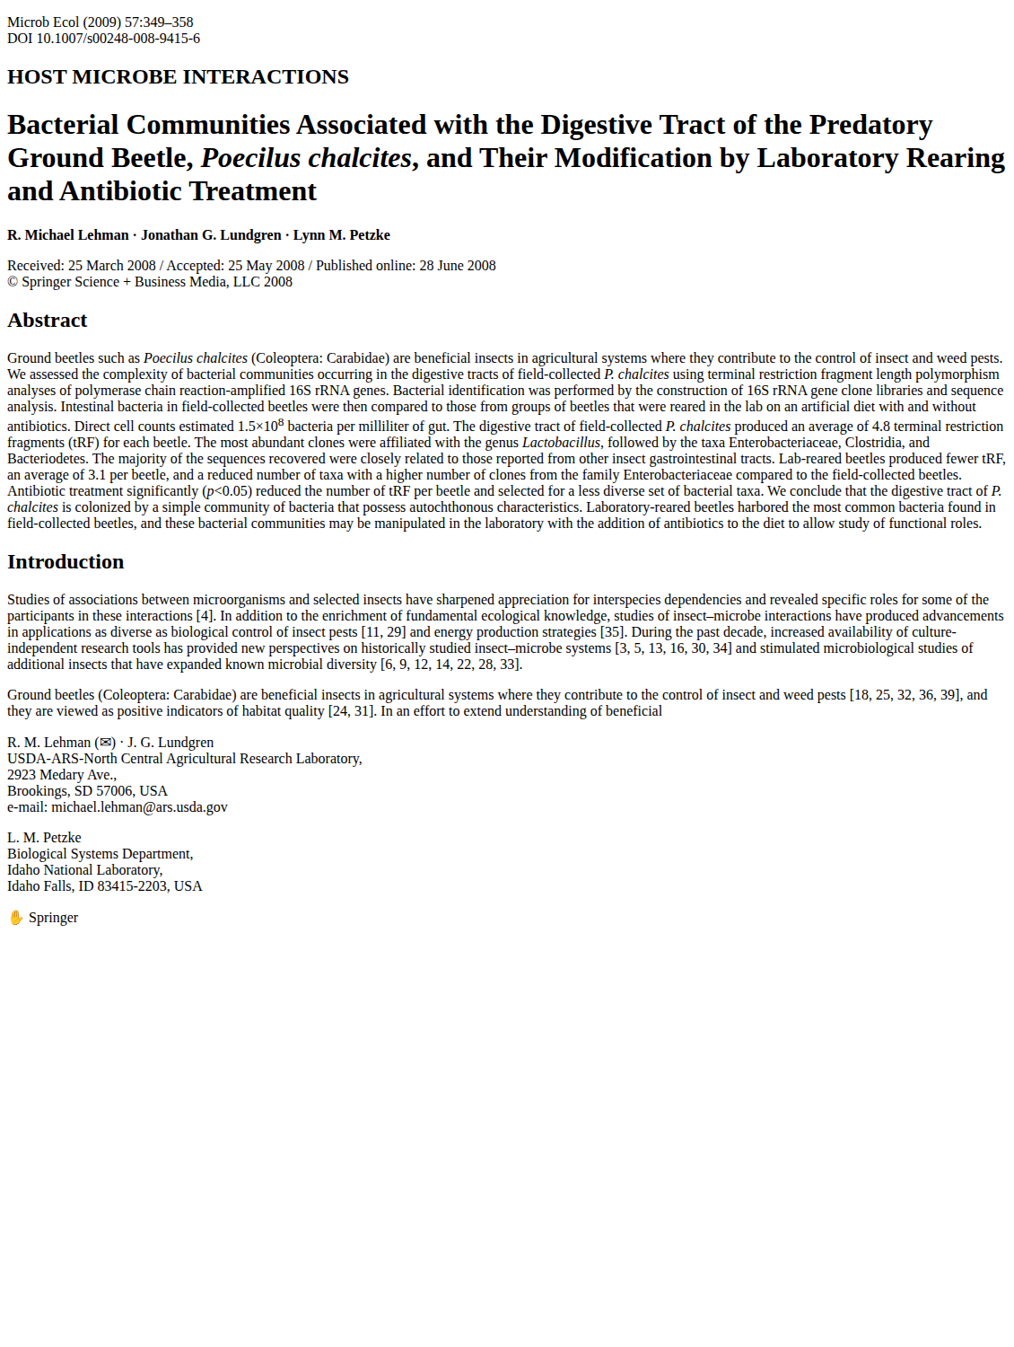Microb Ecol (2009) 57:349–358
DOI 10.1007/s00248-008-9415-6
HOST MICROBE INTERACTIONS
Bacterial Communities Associated with the Digestive Tract of the Predatory Ground Beetle, Poecilus chalcites, and Their Modification by Laboratory Rearing and Antibiotic Treatment
R. Michael Lehman · Jonathan G. Lundgren · Lynn M. Petzke
Received: 25 March 2008 / Accepted: 25 May 2008 / Published online: 28 June 2008
© Springer Science + Business Media, LLC 2008
Abstract
Ground beetles such as Poecilus chalcites (Coleoptera: Carabidae) are beneficial insects in agricultural systems where they contribute to the control of insect and weed pests. We assessed the complexity of bacterial communities occurring in the digestive tracts of field-collected P. chalcites using terminal restriction fragment length polymorphism analyses of polymerase chain reaction-amplified 16S rRNA genes. Bacterial identification was performed by the construction of 16S rRNA gene clone libraries and sequence analysis. Intestinal bacteria in field-collected beetles were then compared to those from groups of beetles that were reared in the lab on an artificial diet with and without antibiotics. Direct cell counts estimated 1.5×108 bacteria per milliliter of gut. The digestive tract of field-collected P. chalcites produced an average of 4.8 terminal restriction fragments (tRF) for each beetle. The most abundant clones were affiliated with the genus Lactobacillus, followed by the taxa Enterobacteriaceae, Clostridia, and Bacteriodetes. The majority of the sequences recovered were closely related to those reported from other insect gastrointestinal tracts. Lab-reared beetles produced fewer tRF, an average of 3.1 per beetle, and a reduced number of taxa with a higher number of clones from the family Enterobacteriaceae compared to the field-collected beetles. Antibiotic treatment significantly (p<0.05) reduced the number of tRF per beetle and selected for a less diverse set of bacterial taxa. We conclude that the digestive tract of P. chalcites is colonized by a simple community of bacteria that possess autochthonous characteristics. Laboratory-reared beetles harbored the most common bacteria found in field-collected beetles, and these bacterial communities may be manipulated in the laboratory with the addition of antibiotics to the diet to allow study of functional roles.
Introduction
Studies of associations between microorganisms and selected insects have sharpened appreciation for interspecies dependencies and revealed specific roles for some of the participants in these interactions [4]. In addition to the enrichment of fundamental ecological knowledge, studies of insect–microbe interactions have produced advancements in applications as diverse as biological control of insect pests [11, 29] and energy production strategies [35]. During the past decade, increased availability of culture-independent research tools has provided new perspectives on historically studied insect–microbe systems [3, 5, 13, 16, 30, 34] and stimulated microbiological studies of additional insects that have expanded known microbial diversity [6, 9, 12, 14, 22, 28, 33].
Ground beetles (Coleoptera: Carabidae) are beneficial insects in agricultural systems where they contribute to the control of insect and weed pests [18, 25, 32, 36, 39], and they are viewed as positive indicators of habitat quality [24, 31]. In an effort to extend understanding of beneficial
R. M. Lehman (✉) · J. G. Lundgren
USDA-ARS-North Central Agricultural Research Laboratory,
2923 Medary Ave.,
Brookings, SD 57006, USA
e-mail: michael.lehman@ars.usda.gov
L. M. Petzke
Biological Systems Department,
Idaho National Laboratory,
Idaho Falls, ID 83415-2203, USA
✋ Springer